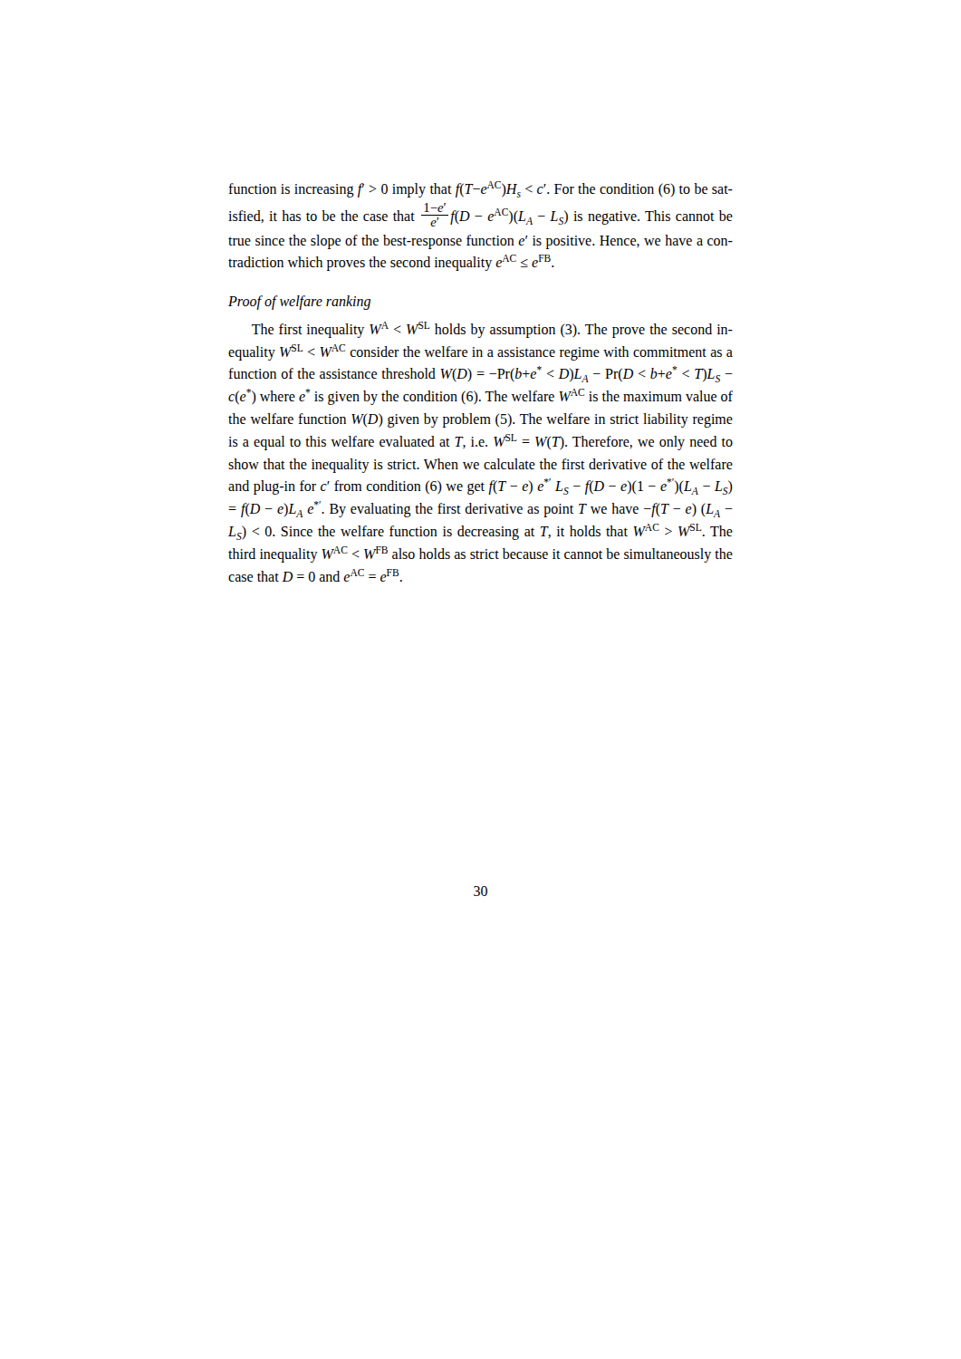function is increasing f′ > 0 imply that f(T−eAC)Hs < c′. For the condition (6) to be satisfied, it has to be the case that 1−e′e′f(D − eAC)(LA − LS) is negative. This cannot be true since the slope of the best-response function e′ is positive. Hence, we have a contradiction which proves the second inequality eAC ≤ eFB.
Proof of welfare ranking
The first inequality WA < WSL holds by assumption (3). The prove the second inequality WSL < WAC consider the welfare in a assistance regime with commitment as a function of the assistance threshold W(D) = −Pr(b+e* < D)LA − Pr(D < b+e* < T)LS − c(e*) where e* is given by the condition (6). The welfare WAC is the maximum value of the welfare function W(D) given by problem (5). The welfare in strict liability regime is a equal to this welfare evaluated at T, i.e. WSL = W(T). Therefore, we only need to show that the inequality is strict. When we calculate the first derivative of the welfare and plug-in for c′ from condition (6) we get f(T − e) e*′ LS − f(D − e)(1 − e*′)(LA − LS) = f(D − e)LA e*′. By evaluating the first derivative as point T we have −f(T − e) (LA − LS) < 0. Since the welfare function is decreasing at T, it holds that WAC > WSL. The third inequality WAC < WFB also holds as strict because it cannot be simultaneously the case that D = 0 and eAC = eFB.
30